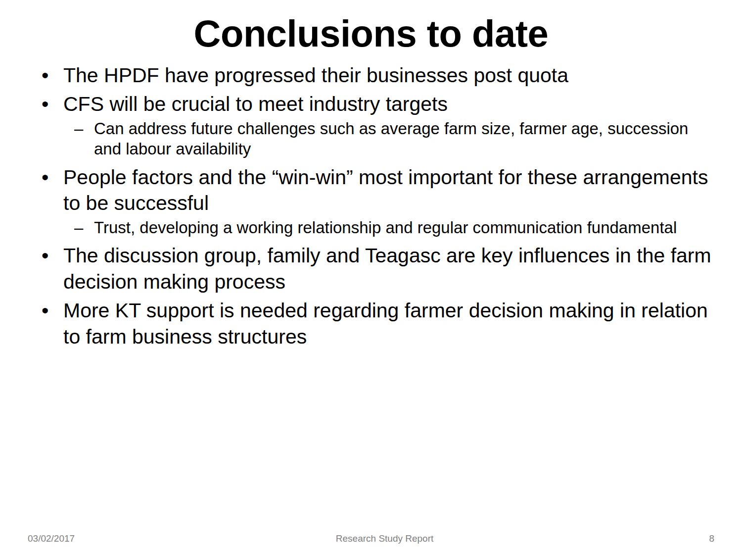Conclusions to date
The HPDF have progressed their businesses post quota
CFS will be crucial to meet industry targets
Can address future challenges such as average farm size, farmer age, succession and labour availability
People factors and the “win-win” most important for these arrangements to be successful
Trust, developing a working relationship and regular communication fundamental
The discussion group, family and Teagasc are key influences in the farm decision making process
More KT support is needed regarding farmer decision making in relation to farm business structures
03/02/2017 Research Study Report 8